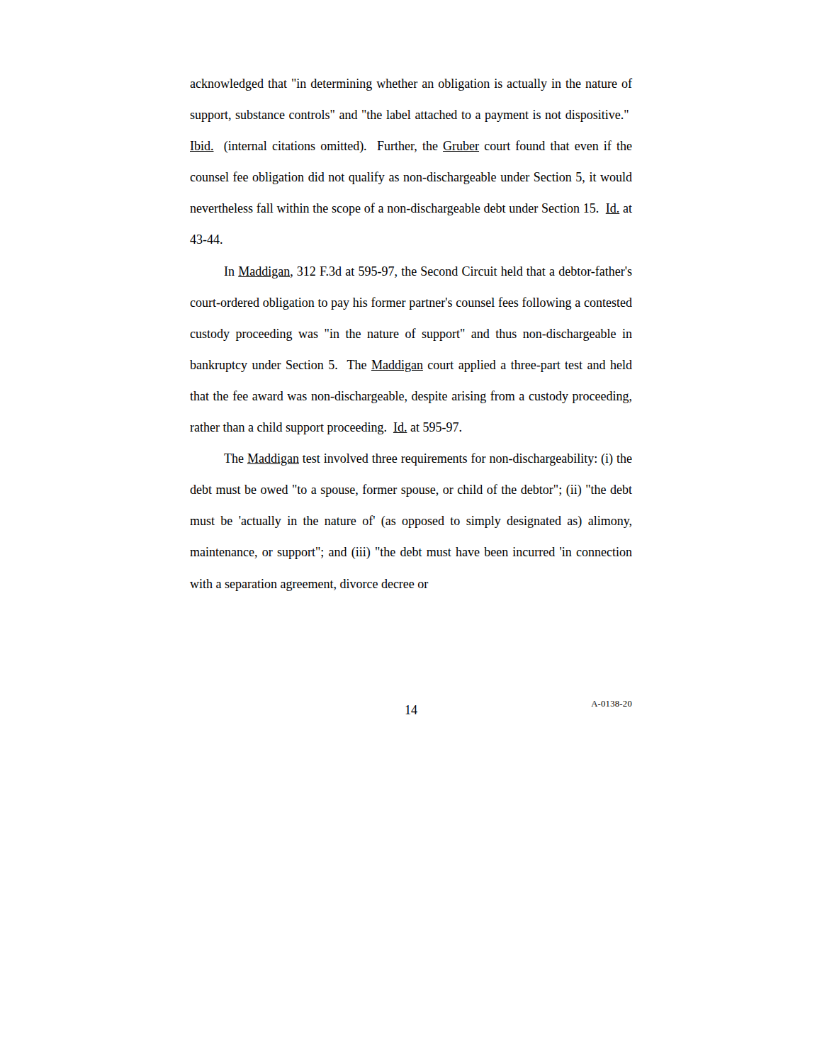acknowledged that "in determining whether an obligation is actually in the nature of support, substance controls" and "the label attached to a payment is not dispositive." Ibid. (internal citations omitted). Further, the Gruber court found that even if the counsel fee obligation did not qualify as non-dischargeable under Section 5, it would nevertheless fall within the scope of a non-dischargeable debt under Section 15. Id. at 43-44.
In Maddigan, 312 F.3d at 595-97, the Second Circuit held that a debtor-father's court-ordered obligation to pay his former partner's counsel fees following a contested custody proceeding was "in the nature of support" and thus non-dischargeable in bankruptcy under Section 5. The Maddigan court applied a three-part test and held that the fee award was non-dischargeable, despite arising from a custody proceeding, rather than a child support proceeding. Id. at 595-97.
The Maddigan test involved three requirements for non-dischargeability: (i) the debt must be owed "to a spouse, former spouse, or child of the debtor"; (ii) "the debt must be 'actually in the nature of' (as opposed to simply designated as) alimony, maintenance, or support"; and (iii) "the debt must have been incurred 'in connection with a separation agreement, divorce decree or
14 A-0138-20